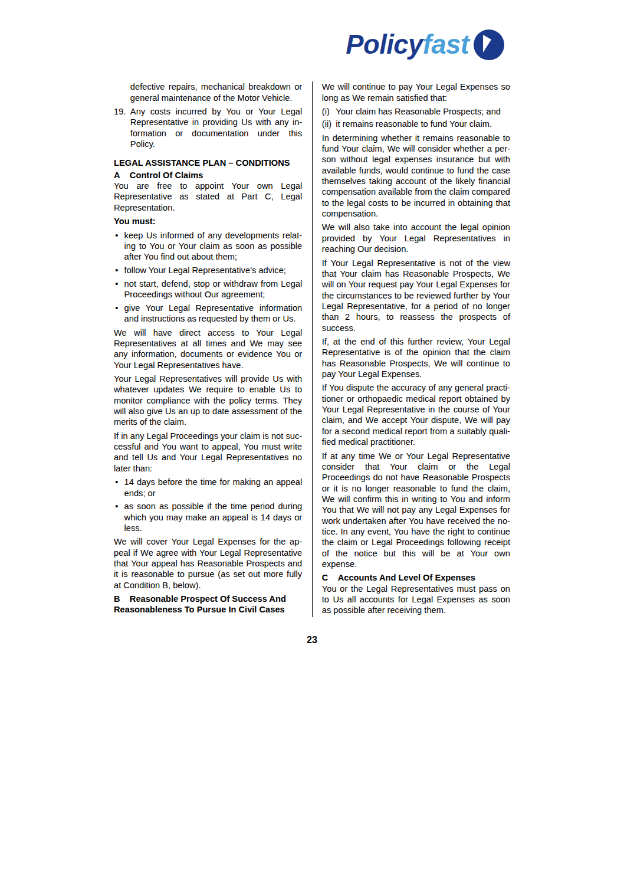Policy fast
defective repairs, mechanical breakdown or general maintenance of the Motor Vehicle.
19. Any costs incurred by You or Your Legal Representative in providing Us with any information or documentation under this Policy.
LEGAL ASSISTANCE PLAN – CONDITIONS
A Control Of Claims
You are free to appoint Your own Legal Representative as stated at Part C, Legal Representation.
You must:
keep Us informed of any developments relating to You or Your claim as soon as possible after You find out about them;
follow Your Legal Representative’s advice;
not start, defend, stop or withdraw from Legal Proceedings without Our agreement;
give Your Legal Representative information and instructions as requested by them or Us.
We will have direct access to Your Legal Representatives at all times and We may see any information, documents or evidence You or Your Legal Representatives have.
Your Legal Representatives will provide Us with whatever updates We require to enable Us to monitor compliance with the policy terms. They will also give Us an up to date assessment of the merits of the claim.
If in any Legal Proceedings your claim is not successful and You want to appeal, You must write and tell Us and Your Legal Representatives no later than:
14 days before the time for making an appeal ends; or
as soon as possible if the time period during which you may make an appeal is 14 days or less.
We will cover Your Legal Expenses for the appeal if We agree with Your Legal Representative that Your appeal has Reasonable Prospects and it is reasonable to pursue (as set out more fully at Condition B, below).
B Reasonable Prospect Of Success And Reasonableness To Pursue In Civil Cases
We will continue to pay Your Legal Expenses so long as We remain satisfied that:
(i) Your claim has Reasonable Prospects; and
(ii) it remains reasonable to fund Your claim.
In determining whether it remains reasonable to fund Your claim, We will consider whether a person without legal expenses insurance but with available funds, would continue to fund the case themselves taking account of the likely financial compensation available from the claim compared to the legal costs to be incurred in obtaining that compensation.
We will also take into account the legal opinion provided by Your Legal Representatives in reaching Our decision.
If Your Legal Representative is not of the view that Your claim has Reasonable Prospects, We will on Your request pay Your Legal Expenses for the circumstances to be reviewed further by Your Legal Representative, for a period of no longer than 2 hours, to reassess the prospects of success.
If, at the end of this further review, Your Legal Representative is of the opinion that the claim has Reasonable Prospects, We will continue to pay Your Legal Expenses.
If You dispute the accuracy of any general practitioner or orthopaedic medical report obtained by Your Legal Representative in the course of Your claim, and We accept Your dispute, We will pay for a second medical report from a suitably qualified medical practitioner.
If at any time We or Your Legal Representative consider that Your claim or the Legal Proceedings do not have Reasonable Prospects or it is no longer reasonable to fund the claim, We will confirm this in writing to You and inform You that We will not pay any Legal Expenses for work undertaken after You have received the notice. In any event, You have the right to continue the claim or Legal Proceedings following receipt of the notice but this will be at Your own expense.
C Accounts And Level Of Expenses
You or the Legal Representatives must pass on to Us all accounts for Legal Expenses as soon as possible after receiving them.
23